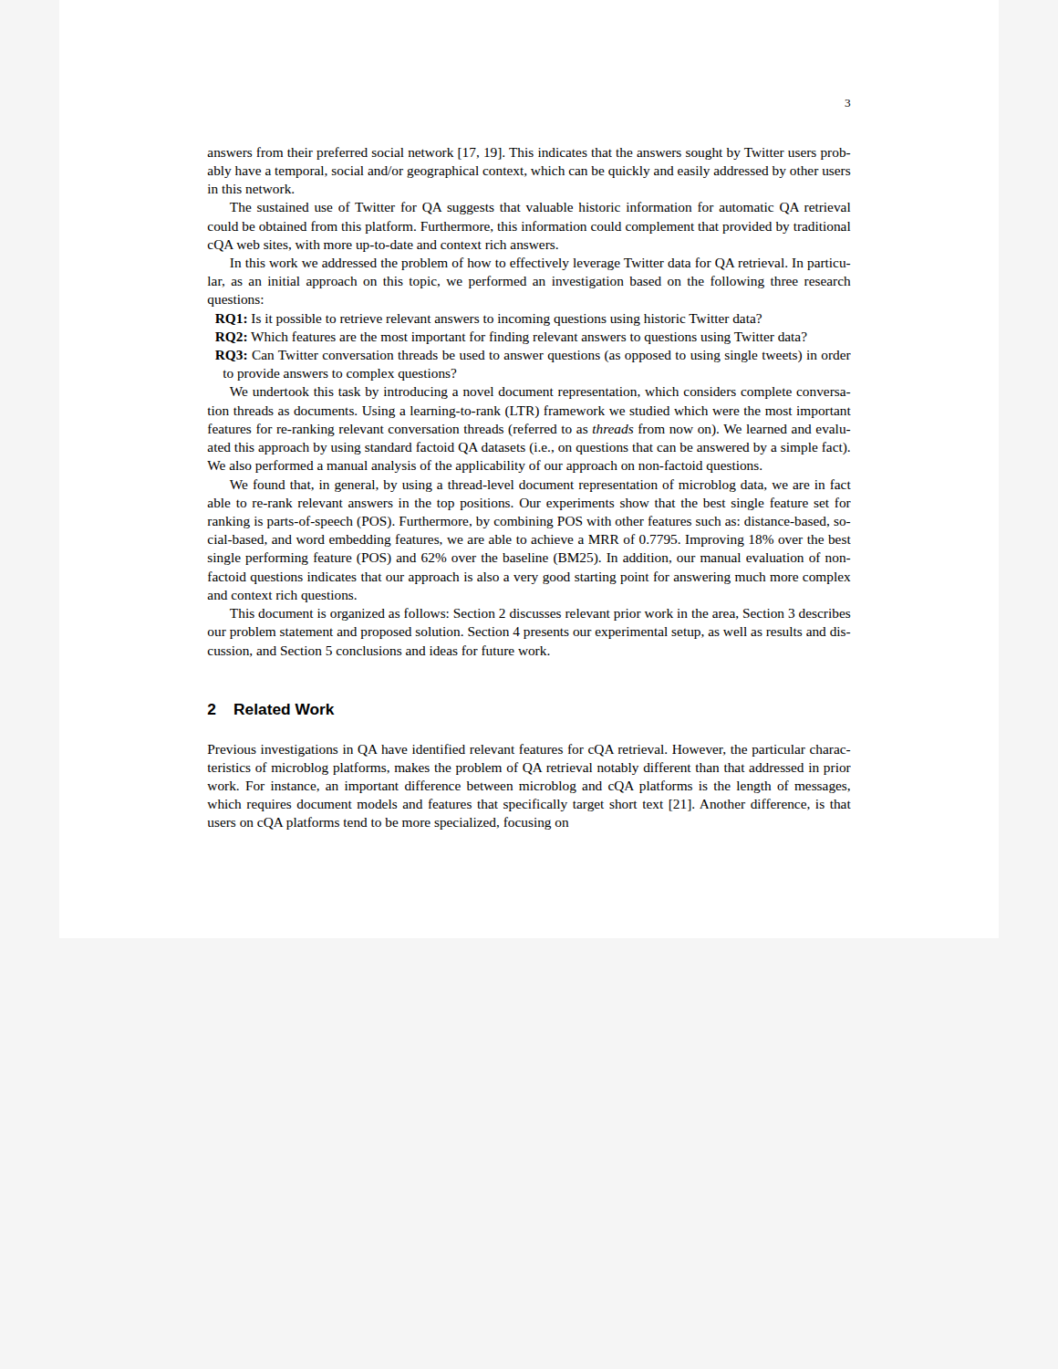3
answers from their preferred social network [17, 19]. This indicates that the answers sought by Twitter users probably have a temporal, social and/or geographical context, which can be quickly and easily addressed by other users in this network.
The sustained use of Twitter for QA suggests that valuable historic information for automatic QA retrieval could be obtained from this platform. Furthermore, this information could complement that provided by traditional cQA web sites, with more up-to-date and context rich answers.
In this work we addressed the problem of how to effectively leverage Twitter data for QA retrieval. In particular, as an initial approach on this topic, we performed an investigation based on the following three research questions:
RQ1: Is it possible to retrieve relevant answers to incoming questions using historic Twitter data?
RQ2: Which features are the most important for finding relevant answers to questions using Twitter data?
RQ3: Can Twitter conversation threads be used to answer questions (as opposed to using single tweets) in order to provide answers to complex questions?
We undertook this task by introducing a novel document representation, which considers complete conversation threads as documents. Using a learning-to-rank (LTR) framework we studied which were the most important features for re-ranking relevant conversation threads (referred to as threads from now on). We learned and evaluated this approach by using standard factoid QA datasets (i.e., on questions that can be answered by a simple fact). We also performed a manual analysis of the applicability of our approach on non-factoid questions.
We found that, in general, by using a thread-level document representation of microblog data, we are in fact able to re-rank relevant answers in the top positions. Our experiments show that the best single feature set for ranking is parts-of-speech (POS). Furthermore, by combining POS with other features such as: distance-based, social-based, and word embedding features, we are able to achieve a MRR of 0.7795. Improving 18% over the best single performing feature (POS) and 62% over the baseline (BM25). In addition, our manual evaluation of non-factoid questions indicates that our approach is also a very good starting point for answering much more complex and context rich questions.
This document is organized as follows: Section 2 discusses relevant prior work in the area, Section 3 describes our problem statement and proposed solution. Section 4 presents our experimental setup, as well as results and discussion, and Section 5 conclusions and ideas for future work.
2 Related Work
Previous investigations in QA have identified relevant features for cQA retrieval. However, the particular characteristics of microblog platforms, makes the problem of QA retrieval notably different than that addressed in prior work. For instance, an important difference between microblog and cQA platforms is the length of messages, which requires document models and features that specifically target short text [21]. Another difference, is that users on cQA platforms tend to be more specialized, focusing on